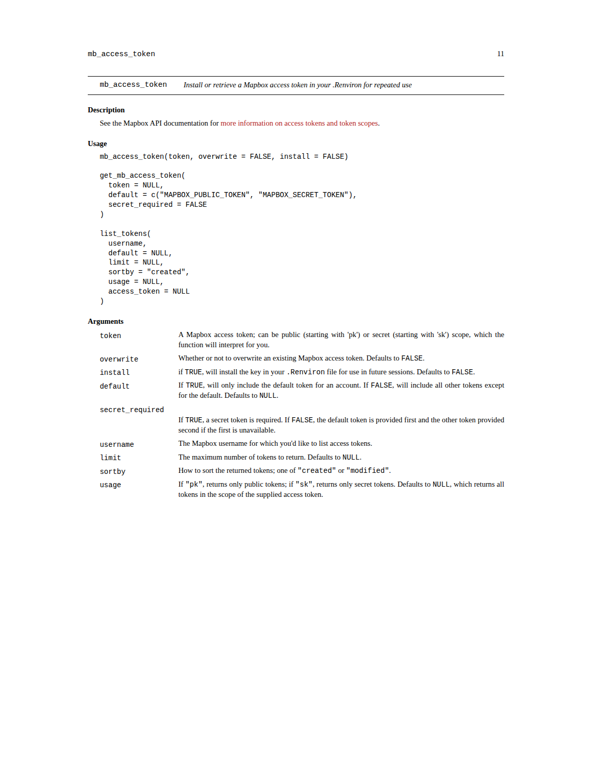mb_access_token 11
mb_access_token
Install or retrieve a Mapbox access token in your .Renviron for repeated use
Description
See the Mapbox API documentation for more information on access tokens and token scopes.
Usage
mb_access_token(token, overwrite = FALSE, install = FALSE)

get_mb_access_token(
  token = NULL,
  default = c("MAPBOX_PUBLIC_TOKEN", "MAPBOX_SECRET_TOKEN"),
  secret_required = FALSE
)

list_tokens(
  username,
  default = NULL,
  limit = NULL,
  sortby = "created",
  usage = NULL,
  access_token = NULL
)
Arguments
token
A Mapbox access token; can be public (starting with 'pk') or secret (starting with 'sk') scope, which the function will interpret for you.
overwrite
Whether or not to overwrite an existing Mapbox access token. Defaults to FALSE.
install
if TRUE, will install the key in your .Renviron file for use in future sessions. Defaults to FALSE.
default
If TRUE, will only include the default token for an account. If FALSE, will include all other tokens except for the default. Defaults to NULL.
secret_required
If TRUE, a secret token is required. If FALSE, the default token is provided first and the other token provided second if the first is unavailable.
username
The Mapbox username for which you'd like to list access tokens.
limit
The maximum number of tokens to return. Defaults to NULL.
sortby
How to sort the returned tokens; one of "created" or "modified".
usage
If "pk", returns only public tokens; if "sk", returns only secret tokens. Defaults to NULL, which returns all tokens in the scope of the supplied access token.